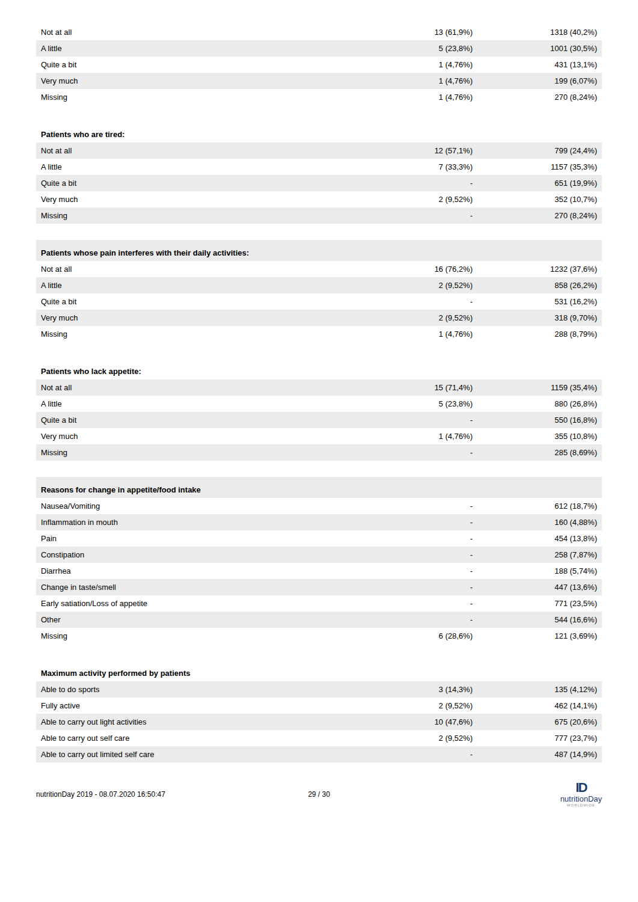| Not at all | 13 (61,9%) | 1318 (40,2%) |
| A little | 5 (23,8%) | 1001 (30,5%) |
| Quite a bit | 1 (4,76%) | 431 (13,1%) |
| Very much | 1 (4,76%) | 199 (6,07%) |
| Missing | 1 (4,76%) | 270 (8,24%) |
| Patients who are tired: | | |
| Not at all | 12 (57,1%) | 799 (24,4%) |
| A little | 7 (33,3%) | 1157 (35,3%) |
| Quite a bit | - | 651 (19,9%) |
| Very much | 2 (9,52%) | 352 (10,7%) |
| Missing | - | 270 (8,24%) |
| Patients whose pain interferes with their daily activities: | | |
| Not at all | 16 (76,2%) | 1232 (37,6%) |
| A little | 2 (9,52%) | 858 (26,2%) |
| Quite a bit | - | 531 (16,2%) |
| Very much | 2 (9,52%) | 318 (9,70%) |
| Missing | 1 (4,76%) | 288 (8,79%) |
| Patients who lack appetite: | | |
| Not at all | 15 (71,4%) | 1159 (35,4%) |
| A little | 5 (23,8%) | 880 (26,8%) |
| Quite a bit | - | 550 (16,8%) |
| Very much | 1 (4,76%) | 355 (10,8%) |
| Missing | - | 285 (8,69%) |
| Reasons for change in appetite/food intake | | |
| Nausea/Vomiting | - | 612 (18,7%) |
| Inflammation in mouth | - | 160 (4,88%) |
| Pain | - | 454 (13,8%) |
| Constipation | - | 258 (7,87%) |
| Diarrhea | - | 188 (5,74%) |
| Change in taste/smell | - | 447 (13,6%) |
| Early satiation/Loss of appetite | - | 771 (23,5%) |
| Other | - | 544 (16,6%) |
| Missing | 6 (28,6%) | 121 (3,69%) |
| Maximum activity performed by patients | | |
| Able to do sports | 3 (14,3%) | 135 (4,12%) |
| Fully active | 2 (9,52%) | 462 (14,1%) |
| Able to carry out light activities | 10 (47,6%) | 675 (20,6%) |
| Able to carry out self care | 2 (9,52%) | 777 (23,7%) |
| Able to carry out limited self care | - | 487 (14,9%) |
nutritionDay 2019 - 08.07.2020 16:50:47
29 / 30
ID
nutritionDay
WORLDWIDE